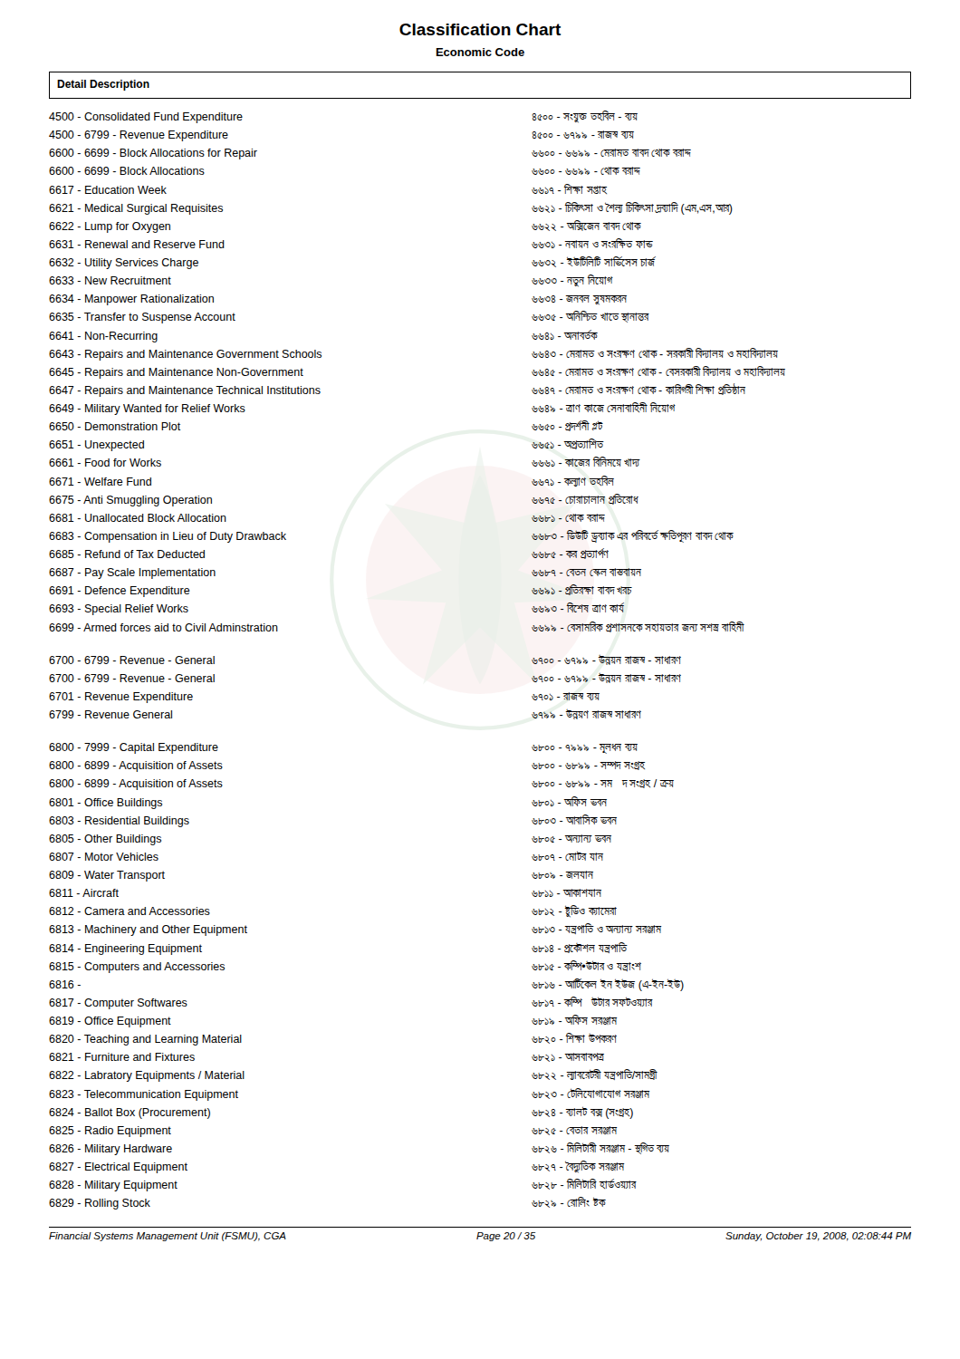Classification Chart
Economic Code
Detail Description
| 4500 - Consolidated Fund Expenditure | ৪৫০০ - সংযুক্ত তহবিল - ব্যয় |
| 4500 - 6799 - Revenue Expenditure | ৪৫০০ - ৬৭৯৯ - রাজস্ব ব্যয় |
| 6600 - 6699 - Block Allocations for Repair | ৬৬০০ - ৬৬৯৯ - মেরামত বাবদ থোক বরাদ্দ |
| 6600 - 6699 - Block Allocations | ৬৬০০ - ৬৬৯৯ - থোক বরাদ্দ |
| 6617 - Education Week | ৬৬১৭ - শিক্ষা সপ্তাহ |
| 6621 - Medical Surgical Requisites | ৬৬২১ - চিকিৎসা ও শৈল্য চিকিৎসা দ্রব্যাদি (এম,এস,আর) |
| 6622 - Lump for Oxygen | ৬৬২২ - অক্সিজেন বাবদ থোক |
| 6631 - Renewal and Reserve Fund | ৬৬৩১ - নবায়ন ও সংরক্ষিত ফান্ড |
| 6632 - Utility Services Charge | ৬৬৩২ - ইউটিলিটি সার্ভিসেস চার্জ |
| 6633 - New Recruitment | ৬৬৩৩ - নতুন নিয়োগ |
| 6634 - Manpower Rationalization | ৬৬৩৪ - জনবল সুষমকরন |
| 6635 - Transfer to Suspense Account | ৬৬৩৫ - অনিশ্চিত খাতে স্থানান্তর |
| 6641 - Non-Recurring | ৬৬৪১ - অনাবর্তক |
| 6643 - Repairs and Maintenance Government Schools | ৬৬৪৩ - মেরামত ও সংরক্ষণ থোক - সরকারী বিদ্যালয় ও মহাবিদ্যালয় |
| 6645 - Repairs and Maintenance Non-Government | ৬৬৪৫ - মেরামত ও সংরক্ষণ থোক - বেসরকারী বিদ্যালয় ও মহাবিদ্যালয় |
| 6647 - Repairs and Maintenance Technical Institutions | ৬৬৪৭ - মেরামত ও সংরক্ষণ থোক - কারিগরী শিক্ষা প্রতিষ্ঠান |
| 6649 - Military Wanted for Relief Works | ৬৬৪৯ - ত্রাণ কাজে সেনাবাহিনী নিয়োগ |
| 6650 - Demonstration Plot | ৬৬৫০ - প্রদর্শনী প্লট |
| 6651 - Unexpected | ৬৬৫১ - অপ্রত্যাশিত |
| 6661 - Food for Works | ৬৬৬১ - কাজের বিনিময়ে খাদ্য |
| 6671 - Welfare Fund | ৬৬৭১ - কল্যাণ তহবিল |
| 6675 - Anti Smuggling Operation | ৬৬৭৫ - চোরাচালান প্রতিরোধ |
| 6681 - Unallocated Block Allocation | ৬৬৮১ - থোক বরাদ্দ |
| 6683 - Compensation in Lieu of Duty Drawback | ৬৬৮৩ - ডিউটি ড্রব্যাক এর পরিবর্তে ক্ষতিপূরণ বাবদ থোক |
| 6685 - Refund of Tax Deducted | ৬৬৮৫ - কর প্রত্যার্পণ |
| 6687 - Pay Scale Implementation | ৬৬৮৭ - বেতন স্কেল বাস্তবায়ন |
| 6691 - Defence Expenditure | ৬৬৯১ - প্রতিরক্ষা বাবদ খরচ |
| 6693 - Special Relief Works | ৬৬৯৩ - বিশেষ ত্রাণ কার্য |
| 6699 - Armed forces aid to Civil Adminstration | ৬৬৯৯ - বেসামরিক প্রশাসনকে সহায়তার জন্য সশস্ত্র বাহিনী |
| 6700 - 6799 - Revenue - General | ৬৭০০ - ৬৭৯৯ - উন্নয়ন রাজস্ব - সাধারণ |
| 6700 - 6799 - Revenue - General | ৬৭০০ - ৬৭৯৯ - উন্নয়ন রাজস্ব - সাধারণ |
| 6701 - Revenue Expenditure | ৬৭০১ - রাজস্ব ব্যয় |
| 6799 - Revenue General | ৬৭৯৯ - উন্নয়ণ রাজস্ব সাধারণ |
| 6800 - 7999 - Capital Expenditure | ৬৮০০ - ৭৯৯৯ - মূলধন ব্যয় |
| 6800 - 6899 - Acquisition of Assets | ৬৮০০ - ৬৮৯৯ - সম্পদ সংগ্রহ |
| 6800 - 6899 - Acquisition of Assets | ৬৮০০ - ৬৮৯৯ - সম দ সংগ্রহ / ক্রয় |
| 6801 - Office Buildings | ৬৮০১ - অফিস ভবন |
| 6803 - Residential Buildings | ৬৮০৩ - আবাসিক ভবন |
| 6805 - Other Buildings | ৬৮০৫ - অন্যান্য ভবন |
| 6807 - Motor Vehicles | ৬৮০৭ - মোটর যান |
| 6809 - Water Transport | ৬৮০৯ - জলযান |
| 6811 - Aircraft | ৬৮১১ - আকাশযান |
| 6812 - Camera and Accessories | ৬৮১২ - ষ্টুডিও ক্যামেরা |
| 6813 - Machinery and Other Equipment | ৬৮১৩ - যন্ত্রপাতি ও অন্যান্য সরঞ্জাম |
| 6814 - Engineering Equipment | ৬৮১৪ - প্রকৌশল যন্ত্রপাতি |
| 6815 - Computers and Accessories | ৬৮১৫ - কম্পি•উটার ও যন্ত্রাংশ |
| 6816 - | ৬৮১৬ - আর্টিকেল ইন ইউজ (এ-ইন-ইউ) |
| 6817 - Computer Softwares | ৬৮১৭ - কম্পি উটার সফটওয়্যার |
| 6819 - Office Equipment | ৬৮১৯ - অফিস সরঞ্জাম |
| 6820 - Teaching and Learning Material | ৬৮২০ - শিক্ষা উপকরণ |
| 6821 - Furniture and Fixtures | ৬৮২১ - আসবাবপত্র |
| 6822 - Labratory Equipments / Material | ৬৮২২ - ল্যাবরেটরী যন্ত্রপাতি/সামগ্রী |
| 6823 - Telecommunication Equipment | ৬৮২৩ - টেলিযোগাযোগ সরঞ্জাম |
| 6824 - Ballot Box (Procurement) | ৬৮২৪ - ব্যালট বক্স (সংগ্রহ) |
| 6825 - Radio Equipment | ৬৮২৫ - বেতার সরঞ্জাম |
| 6826 - Military Hardware | ৬৮২৬ - মিলিটারী সরঞ্জাম - স্থগিত ব্যয় |
| 6827 - Electrical Equipment | ৬৮২৭ - বৈদ্যুতিক সরঞ্জাম |
| 6828 - Military Equipment | ৬৮২৮ - মিলিটারি হার্ডওয়্যার |
| 6829 - Rolling Stock | ৬৮২৯ - রোলিং ষ্টক |
Financial Systems Management Unit (FSMU), CGA Page 20 / 35 Sunday, October 19, 2008, 02:08:44 PM